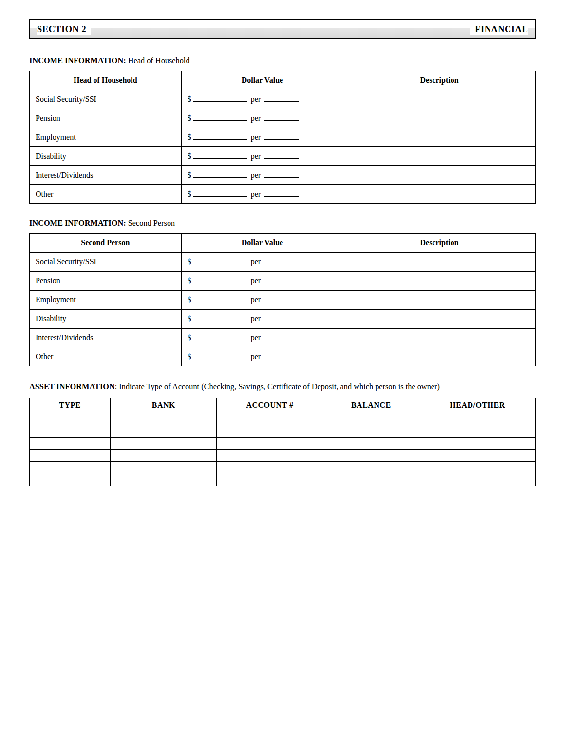SECTION 2 FINANCIAL
INCOME INFORMATION: Head of Household
| Head of Household | Dollar Value | Description |
| --- | --- | --- |
| Social Security/SSI | $ per | |
| Pension | $ per | |
| Employment | $ per | |
| Disability | $ per | |
| Interest/Dividends | $ per | |
| Other | $ per | |
INCOME INFORMATION: Second Person
| Second Person | Dollar Value | Description |
| --- | --- | --- |
| Social Security/SSI | $ per | |
| Pension | $ per | |
| Employment | $ per | |
| Disability | $ per | |
| Interest/Dividends | $ per | |
| Other | $ per | |
ASSET INFORMATION: Indicate Type of Account (Checking, Savings, Certificate of Deposit, and which person is the owner)
| TYPE | BANK | ACCOUNT # | BALANCE | HEAD/OTHER |
| --- | --- | --- | --- | --- |